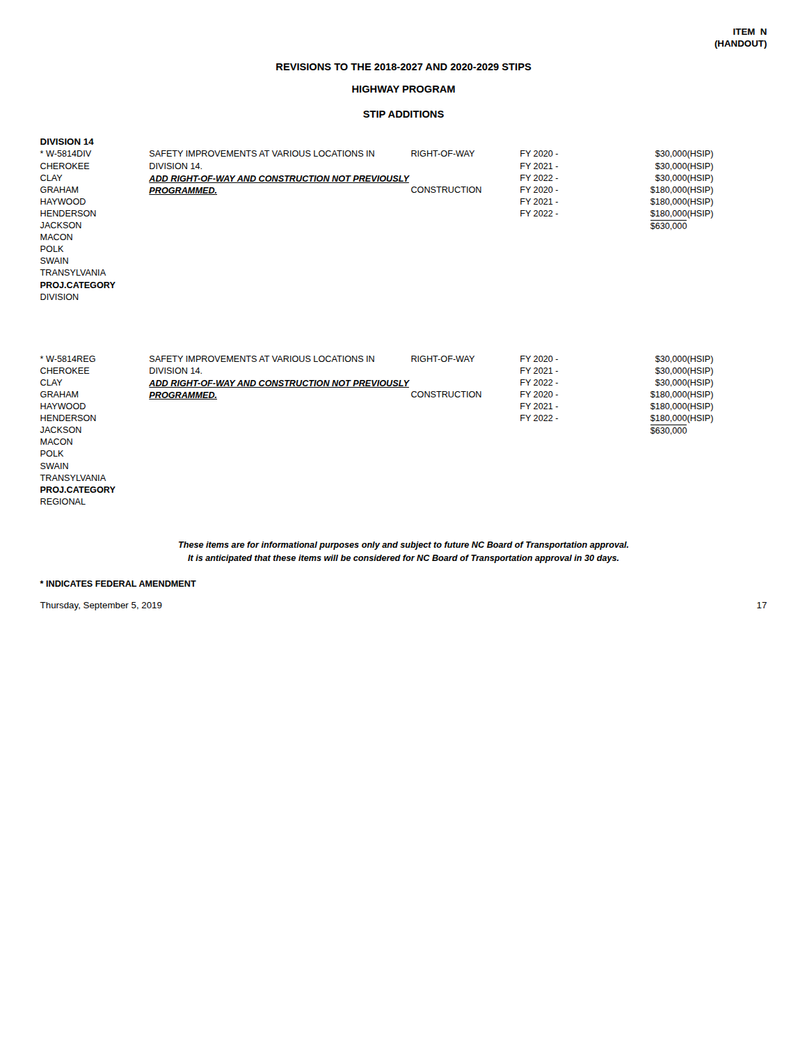ITEM N
(HANDOUT)
REVISIONS TO THE 2018-2027 AND 2020-2029 STIPS
HIGHWAY PROGRAM
STIP ADDITIONS
DIVISION 14
| * W-5814DIV CHEROKEE CLAY GRAHAM HAYWOOD HENDERSON JACKSON MACON POLK SWAIN TRANSYLVANIA PROJ.CATEGORY DIVISION | SAFETY IMPROVEMENTS AT VARIOUS LOCATIONS IN DIVISION 14. ADD RIGHT-OF-WAY AND CONSTRUCTION NOT PREVIOUSLY PROGRAMMED. | RIGHT-OF-WAY CONSTRUCTION | FY 2020 - FY 2021 - FY 2022 - FY 2020 - FY 2021 - FY 2022 - | $30,000 $30,000 $30,000 $180,000 $180,000 $180,000 $630,000 | (HSIP) (HSIP) (HSIP) (HSIP) (HSIP) (HSIP) |
| * W-5814REG CHEROKEE CLAY GRAHAM HAYWOOD HENDERSON JACKSON MACON POLK SWAIN TRANSYLVANIA PROJ.CATEGORY REGIONAL | SAFETY IMPROVEMENTS AT VARIOUS LOCATIONS IN DIVISION 14. ADD RIGHT-OF-WAY AND CONSTRUCTION NOT PREVIOUSLY PROGRAMMED. | RIGHT-OF-WAY CONSTRUCTION | FY 2020 - FY 2021 - FY 2022 - FY 2020 - FY 2021 - FY 2022 - | $30,000 $30,000 $30,000 $180,000 $180,000 $180,000 $630,000 | (HSIP) (HSIP) (HSIP) (HSIP) (HSIP) (HSIP) |
These items are for informational purposes only and subject to future NC Board of Transportation approval.
It is anticipated that these items will be considered for NC Board of Transportation approval in 30 days.
* INDICATES FEDERAL AMENDMENT
Thursday, September 5, 2019 17